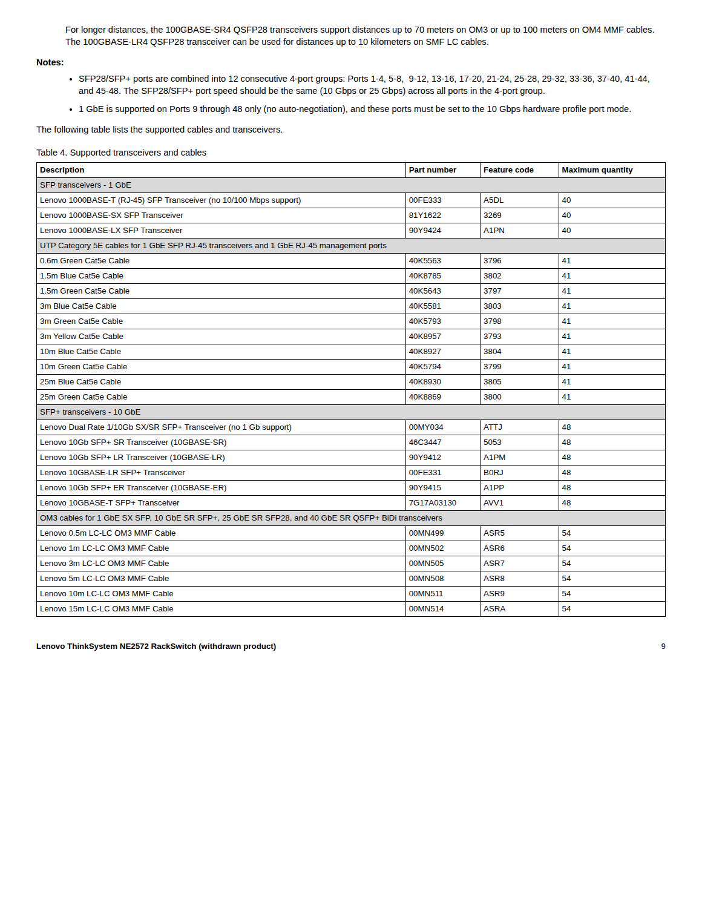For longer distances, the 100GBASE-SR4 QSFP28 transceivers support distances up to 70 meters on OM3 or up to 100 meters on OM4 MMF cables. The 100GBASE-LR4 QSFP28 transceiver can be used for distances up to 10 kilometers on SMF LC cables.
Notes:
SFP28/SFP+ ports are combined into 12 consecutive 4-port groups: Ports 1-4, 5-8, 9-12, 13-16, 17-20, 21-24, 25-28, 29-32, 33-36, 37-40, 41-44, and 45-48. The SFP28/SFP+ port speed should be the same (10 Gbps or 25 Gbps) across all ports in the 4-port group.
1 GbE is supported on Ports 9 through 48 only (no auto-negotiation), and these ports must be set to the 10 Gbps hardware profile port mode.
The following table lists the supported cables and transceivers.
Table 4. Supported transceivers and cables
| Description | Part number | Feature code | Maximum quantity |
| --- | --- | --- | --- |
| SFP transceivers - 1 GbE |
| Lenovo 1000BASE-T (RJ-45) SFP Transceiver (no 10/100 Mbps support) | 00FE333 | A5DL | 40 |
| Lenovo 1000BASE-SX SFP Transceiver | 81Y1622 | 3269 | 40 |
| Lenovo 1000BASE-LX SFP Transceiver | 90Y9424 | A1PN | 40 |
| UTP Category 5E cables for 1 GbE SFP RJ-45 transceivers and 1 GbE RJ-45 management ports |
| 0.6m Green Cat5e Cable | 40K5563 | 3796 | 41 |
| 1.5m Blue Cat5e Cable | 40K8785 | 3802 | 41 |
| 1.5m Green Cat5e Cable | 40K5643 | 3797 | 41 |
| 3m Blue Cat5e Cable | 40K5581 | 3803 | 41 |
| 3m Green Cat5e Cable | 40K5793 | 3798 | 41 |
| 3m Yellow Cat5e Cable | 40K8957 | 3793 | 41 |
| 10m Blue Cat5e Cable | 40K8927 | 3804 | 41 |
| 10m Green Cat5e Cable | 40K5794 | 3799 | 41 |
| 25m Blue Cat5e Cable | 40K8930 | 3805 | 41 |
| 25m Green Cat5e Cable | 40K8869 | 3800 | 41 |
| SFP+ transceivers - 10 GbE |
| Lenovo Dual Rate 1/10Gb SX/SR SFP+ Transceiver (no 1 Gb support) | 00MY034 | ATTJ | 48 |
| Lenovo 10Gb SFP+ SR Transceiver (10GBASE-SR) | 46C3447 | 5053 | 48 |
| Lenovo 10Gb SFP+ LR Transceiver (10GBASE-LR) | 90Y9412 | A1PM | 48 |
| Lenovo 10GBASE-LR SFP+ Transceiver | 00FE331 | B0RJ | 48 |
| Lenovo 10Gb SFP+ ER Transceiver (10GBASE-ER) | 90Y9415 | A1PP | 48 |
| Lenovo 10GBASE-T SFP+ Transceiver | 7G17A03130 | AVV1 | 48 |
| OM3 cables for 1 GbE SX SFP, 10 GbE SR SFP+, 25 GbE SR SFP28, and 40 GbE SR QSFP+ BiDi transceivers |
| Lenovo 0.5m LC-LC OM3 MMF Cable | 00MN499 | ASR5 | 54 |
| Lenovo 1m LC-LC OM3 MMF Cable | 00MN502 | ASR6 | 54 |
| Lenovo 3m LC-LC OM3 MMF Cable | 00MN505 | ASR7 | 54 |
| Lenovo 5m LC-LC OM3 MMF Cable | 00MN508 | ASR8 | 54 |
| Lenovo 10m LC-LC OM3 MMF Cable | 00MN511 | ASR9 | 54 |
| Lenovo 15m LC-LC OM3 MMF Cable | 00MN514 | ASRA | 54 |
Lenovo ThinkSystem NE2572 RackSwitch (withdrawn product) 9